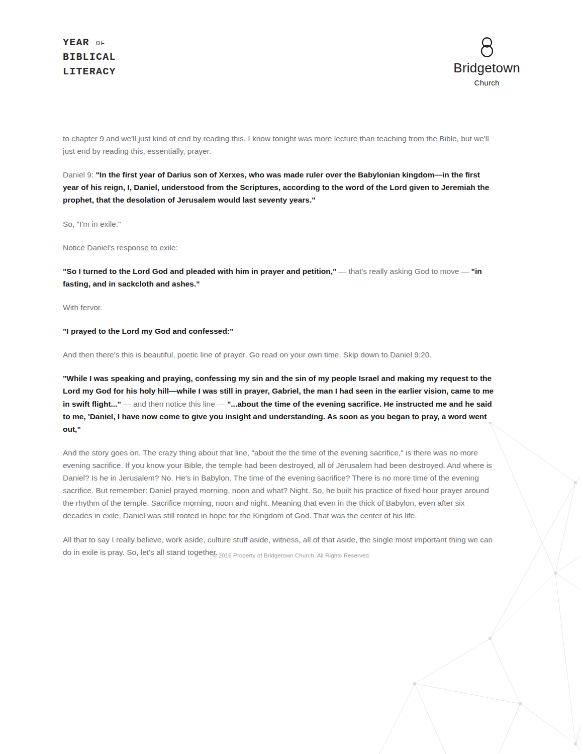Year of
Biblical
Literacy
Bridgetown
Church
to chapter 9 and we'll just kind of end by reading this. I know tonight was more lecture than teaching from the Bible, but we'll just end by reading this, essentially, prayer.
Daniel 9: "In the first year of Darius son of Xerxes, who was made ruler over the Babylonian kingdom—in the first year of his reign, I, Daniel, understood from the Scriptures, according to the word of the Lord given to Jeremiah the prophet, that the desolation of Jerusalem would last seventy years."
So, "I'm in exile."
Notice Daniel's response to exile:
"So I turned to the Lord God and pleaded with him in prayer and petition," — that's really asking God to move — "in fasting, and in sackcloth and ashes."
With fervor.
"I prayed to the Lord my God and confessed:"
And then there's this is beautiful, poetic line of prayer. Go read on your own time. Skip down to Daniel 9:20.
"While I was speaking and praying, confessing my sin and the sin of my people Israel and making my request to the Lord my God for his holy hill—while I was still in prayer, Gabriel, the man I had seen in the earlier vision, came to me in swift flight..." — and then notice this line — "...about the time of the evening sacrifice. He instructed me and he said to me, 'Daniel, I have now come to give you insight and understanding. As soon as you began to pray, a word went out,"
And the story goes on. The crazy thing about that line, "about the the time of the evening sacrifice," is there was no more evening sacrifice. If you know your Bible, the temple had been destroyed, all of Jerusalem had been destroyed. And where is Daniel? Is he in Jerusalem? No. He's in Babylon. The time of the evening sacrifice? There is no more time of the evening sacrifice. But remember: Daniel prayed morning, noon and what? Night. So, he built his practice of fixed-hour prayer around the rhythm of the temple. Sacrifice morning, noon and night. Meaning that even in the thick of Babylon, even after six decades in exile, Daniel was still rooted in hope for the Kingdom of God. That was the center of his life.
All that to say I really believe, work aside, culture stuff aside, witness, all of that aside, the single most important thing we can do in exile is pray. So, let's all stand together.
© 2016 Property of Bridgetown Church. All Rights Reserved.